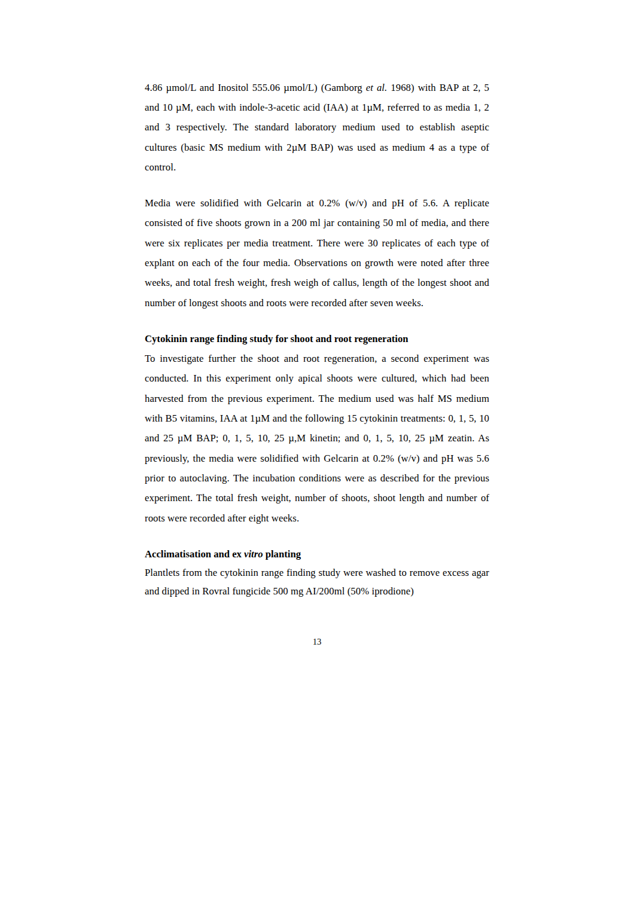4.86 µmol/L and Inositol 555.06 µmol/L) (Gamborg et al. 1968) with BAP at 2, 5 and 10 µM, each with indole-3-acetic acid (IAA) at 1µM, referred to as media 1, 2 and 3 respectively. The standard laboratory medium used to establish aseptic cultures (basic MS medium with 2µM BAP) was used as medium 4 as a type of control.
Media were solidified with Gelcarin at 0.2% (w/v) and pH of 5.6. A replicate consisted of five shoots grown in a 200 ml jar containing 50 ml of media, and there were six replicates per media treatment. There were 30 replicates of each type of explant on each of the four media. Observations on growth were noted after three weeks, and total fresh weight, fresh weigh of callus, length of the longest shoot and number of longest shoots and roots were recorded after seven weeks.
Cytokinin range finding study for shoot and root regeneration
To investigate further the shoot and root regeneration, a second experiment was conducted. In this experiment only apical shoots were cultured, which had been harvested from the previous experiment. The medium used was half MS medium with B5 vitamins, IAA at 1µM and the following 15 cytokinin treatments: 0, 1, 5, 10 and 25 µM BAP; 0, 1, 5, 10, 25 µ,M kinetin; and 0, 1, 5, 10, 25 µM zeatin. As previously, the media were solidified with Gelcarin at 0.2% (w/v) and pH was 5.6 prior to autoclaving. The incubation conditions were as described for the previous experiment. The total fresh weight, number of shoots, shoot length and number of roots were recorded after eight weeks.
Acclimatisation and ex vitro planting
Plantlets from the cytokinin range finding study were washed to remove excess agar and dipped in Rovral fungicide 500 mg AI/200ml (50% iprodione)
13